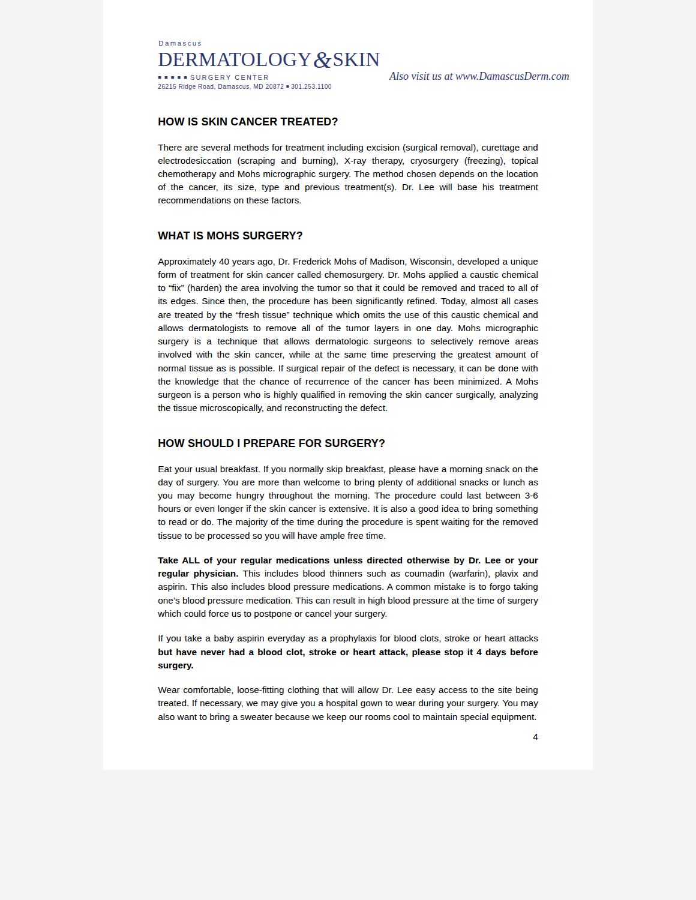Damascus
DERMATOLOGY&SKIN
■■■■■SURGERY CENTER
26215 Ridge Road, Damascus, MD 20872■301.253.1100
Also visit us at www.DamascusDerm.com
HOW IS SKIN CANCER TREATED?
There are several methods for treatment including excision (surgical removal), curettage and electrodesiccation (scraping and burning), X-ray therapy, cryosurgery (freezing), topical chemotherapy and Mohs micrographic surgery. The method chosen depends on the location of the cancer, its size, type and previous treatment(s). Dr. Lee will base his treatment recommendations on these factors.
WHAT IS MOHS SURGERY?
Approximately 40 years ago, Dr. Frederick Mohs of Madison, Wisconsin, developed a unique form of treatment for skin cancer called chemosurgery. Dr. Mohs applied a caustic chemical to “fix” (harden) the area involving the tumor so that it could be removed and traced to all of its edges. Since then, the procedure has been significantly refined. Today, almost all cases are treated by the “fresh tissue” technique which omits the use of this caustic chemical and allows dermatologists to remove all of the tumor layers in one day. Mohs micrographic surgery is a technique that allows dermatologic surgeons to selectively remove areas involved with the skin cancer, while at the same time preserving the greatest amount of normal tissue as is possible. If surgical repair of the defect is necessary, it can be done with the knowledge that the chance of recurrence of the cancer has been minimized. A Mohs surgeon is a person who is highly qualified in removing the skin cancer surgically, analyzing the tissue microscopically, and reconstructing the defect.
HOW SHOULD I PREPARE FOR SURGERY?
Eat your usual breakfast. If you normally skip breakfast, please have a morning snack on the day of surgery. You are more than welcome to bring plenty of additional snacks or lunch as you may become hungry throughout the morning. The procedure could last between 3-6 hours or even longer if the skin cancer is extensive. It is also a good idea to bring something to read or do. The majority of the time during the procedure is spent waiting for the removed tissue to be processed so you will have ample free time.
Take ALL of your regular medications unless directed otherwise by Dr. Lee or your regular physician. This includes blood thinners such as coumadin (warfarin), plavix and aspirin. This also includes blood pressure medications. A common mistake is to forgo taking one’s blood pressure medication. This can result in high blood pressure at the time of surgery which could force us to postpone or cancel your surgery.
If you take a baby aspirin everyday as a prophylaxis for blood clots, stroke or heart attacks but have never had a blood clot, stroke or heart attack, please stop it 4 days before surgery.
Wear comfortable, loose-fitting clothing that will allow Dr. Lee easy access to the site being treated. If necessary, we may give you a hospital gown to wear during your surgery. You may also want to bring a sweater because we keep our rooms cool to maintain special equipment.
4